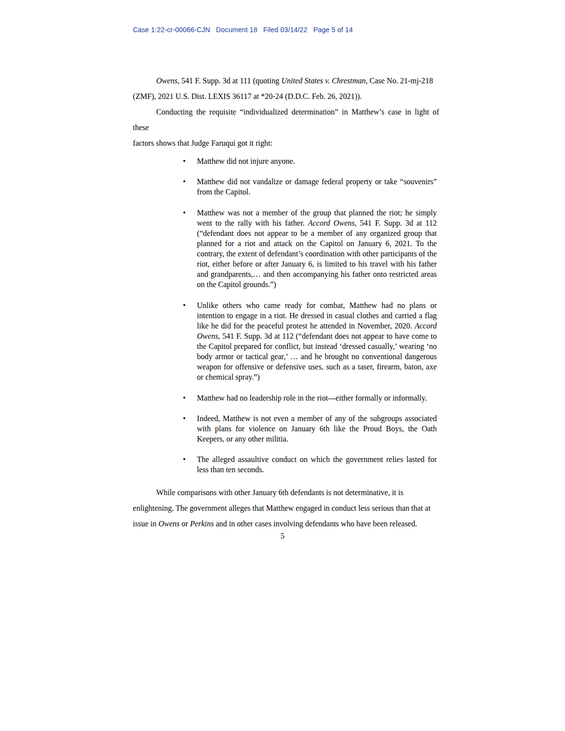Case 1:22-cr-00066-CJN Document 18 Filed 03/14/22 Page 5 of 14
Owens, 541 F. Supp. 3d at 111 (quoting United States v. Chrestman, Case No. 21-mj-218
(ZMF), 2021 U.S. Dist. LEXIS 36117 at *20-24 (D.D.C. Feb. 26, 2021)).
Conducting the requisite “individualized determination” in Matthew’s case in light of these
factors shows that Judge Faruqui got it right:
Matthew did not injure anyone.
Matthew did not vandalize or damage federal property or take “souvenirs” from the Capitol.
Matthew was not a member of the group that planned the riot; he simply went to the rally with his father. Accord Owens, 541 F. Supp. 3d at 112 (“defendant does not appear to be a member of any organized group that planned for a riot and attack on the Capitol on January 6, 2021. To the contrary, the extent of defendant’s coordination with other participants of the riot, either before or after January 6, is limited to his travel with his father and grandparents,… and then accompanying his father onto restricted areas on the Capitol grounds.”)
Unlike others who came ready for combat, Matthew had no plans or intention to engage in a riot. He dressed in casual clothes and carried a flag like he did for the peaceful protest he attended in November, 2020. Accord Owens, 541 F. Supp. 3d at 112 (“defendant does not appear to have come to the Capitol prepared for conflict, but instead ‘dressed casually,’ wearing ‘no body armor or tactical gear,’ … and he brought no conventional dangerous weapon for offensive or defensive uses, such as a taser, firearm, baton, axe or chemical spray.”)
Matthew had no leadership role in the riot—either formally or informally.
Indeed, Matthew is not even a member of any of the subgroups associated with plans for violence on January 6th like the Proud Boys, the Oath Keepers, or any other militia.
The alleged assaultive conduct on which the government relies lasted for less than ten seconds.
While comparisons with other January 6th defendants is not determinative, it is
enlightening. The government alleges that Matthew engaged in conduct less serious than that at
issue in Owens or Perkins and in other cases involving defendants who have been released.
5